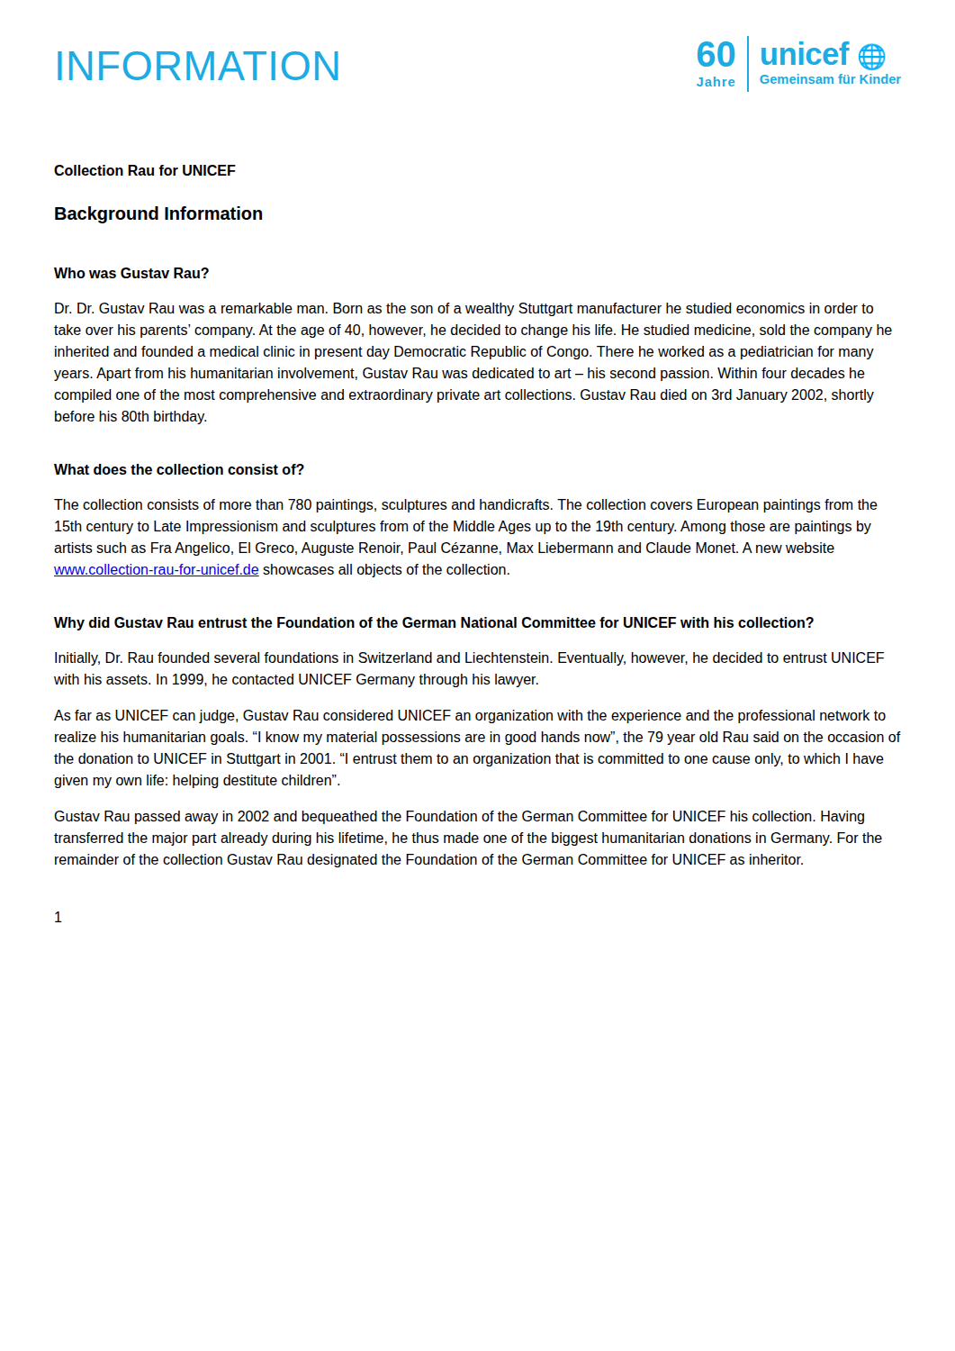INFORMATION
60
Jahre
unicef 🌐
Gemeinsam für Kinder
Collection Rau for UNICEF
Background Information
Who was Gustav Rau?
Dr. Dr. Gustav Rau was a remarkable man. Born as the son of a wealthy Stuttgart manufacturer he studied economics in order to take over his parents’ company. At the age of 40, however, he decided to change his life. He studied medicine, sold the company he inherited and founded a medical clinic in present day Democratic Republic of Congo. There he worked as a pediatrician for many years. Apart from his humanitarian involvement, Gustav Rau was dedicated to art – his second passion. Within four decades he compiled one of the most comprehensive and extraordinary private art collections. Gustav Rau died on 3rd January 2002, shortly before his 80th birthday.
What does the collection consist of?
The collection consists of more than 780 paintings, sculptures and handicrafts. The collection covers European paintings from the 15th century to Late Impressionism and sculptures from of the Middle Ages up to the 19th century. Among those are paintings by artists such as Fra Angelico, El Greco, Auguste Renoir, Paul Cézanne, Max Liebermann and Claude Monet. A new website www.collection-rau-for-unicef.de showcases all objects of the collection.
Why did Gustav Rau entrust the Foundation of the German National Committee for UNICEF with his collection?
Initially, Dr. Rau founded several foundations in Switzerland and Liechtenstein. Eventually, however, he decided to entrust UNICEF with his assets. In 1999, he contacted UNICEF Germany through his lawyer.
As far as UNICEF can judge, Gustav Rau considered UNICEF an organization with the experience and the professional network to realize his humanitarian goals. “I know my material possessions are in good hands now”, the 79 year old Rau said on the occasion of the donation to UNICEF in Stuttgart in 2001. “I entrust them to an organization that is committed to one cause only, to which I have given my own life: helping destitute children”.
Gustav Rau passed away in 2002 and bequeathed the Foundation of the German Committee for UNICEF his collection. Having transferred the major part already during his lifetime, he thus made one of the biggest humanitarian donations in Germany. For the remainder of the collection Gustav Rau designated the Foundation of the German Committee for UNICEF as inheritor.
1